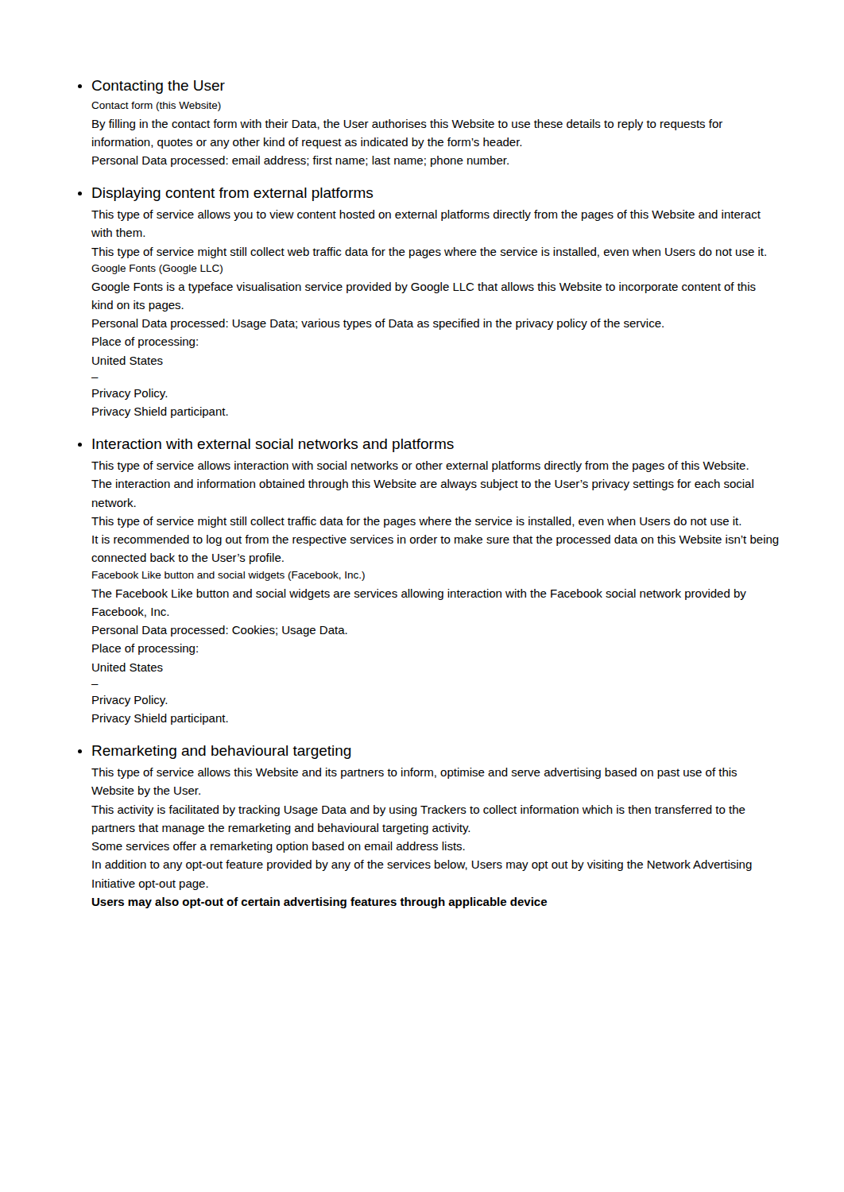Contacting the User
Contact form (this Website)
By filling in the contact form with their Data, the User authorises this Website to use these details to reply to requests for information, quotes or any other kind of request as indicated by the form’s header.
Personal Data processed: email address; first name; last name; phone number.
Displaying content from external platforms
This type of service allows you to view content hosted on external platforms directly from the pages of this Website and interact with them.
This type of service might still collect web traffic data for the pages where the service is installed, even when Users do not use it.
Google Fonts (Google LLC)
Google Fonts is a typeface visualisation service provided by Google LLC that allows this Website to incorporate content of this kind on its pages.
Personal Data processed: Usage Data; various types of Data as specified in the privacy policy of the service.
Place of processing:
United States
–
Privacy Policy.
Privacy Shield participant.
Interaction with external social networks and platforms
This type of service allows interaction with social networks or other external platforms directly from the pages of this Website.
The interaction and information obtained through this Website are always subject to the User’s privacy settings for each social network.
This type of service might still collect traffic data for the pages where the service is installed, even when Users do not use it.
It is recommended to log out from the respective services in order to make sure that the processed data on this Website isn’t being connected back to the User’s profile.
Facebook Like button and social widgets (Facebook, Inc.)
The Facebook Like button and social widgets are services allowing interaction with the Facebook social network provided by Facebook, Inc.
Personal Data processed: Cookies; Usage Data.
Place of processing:
United States
–
Privacy Policy.
Privacy Shield participant.
Remarketing and behavioural targeting
This type of service allows this Website and its partners to inform, optimise and serve advertising based on past use of this Website by the User.
This activity is facilitated by tracking Usage Data and by using Trackers to collect information which is then transferred to the partners that manage the remarketing and behavioural targeting activity.
Some services offer a remarketing option based on email address lists.
In addition to any opt-out feature provided by any of the services below, Users may opt out by visiting the Network Advertising Initiative opt-out page.
Users may also opt-out of certain advertising features through applicable device